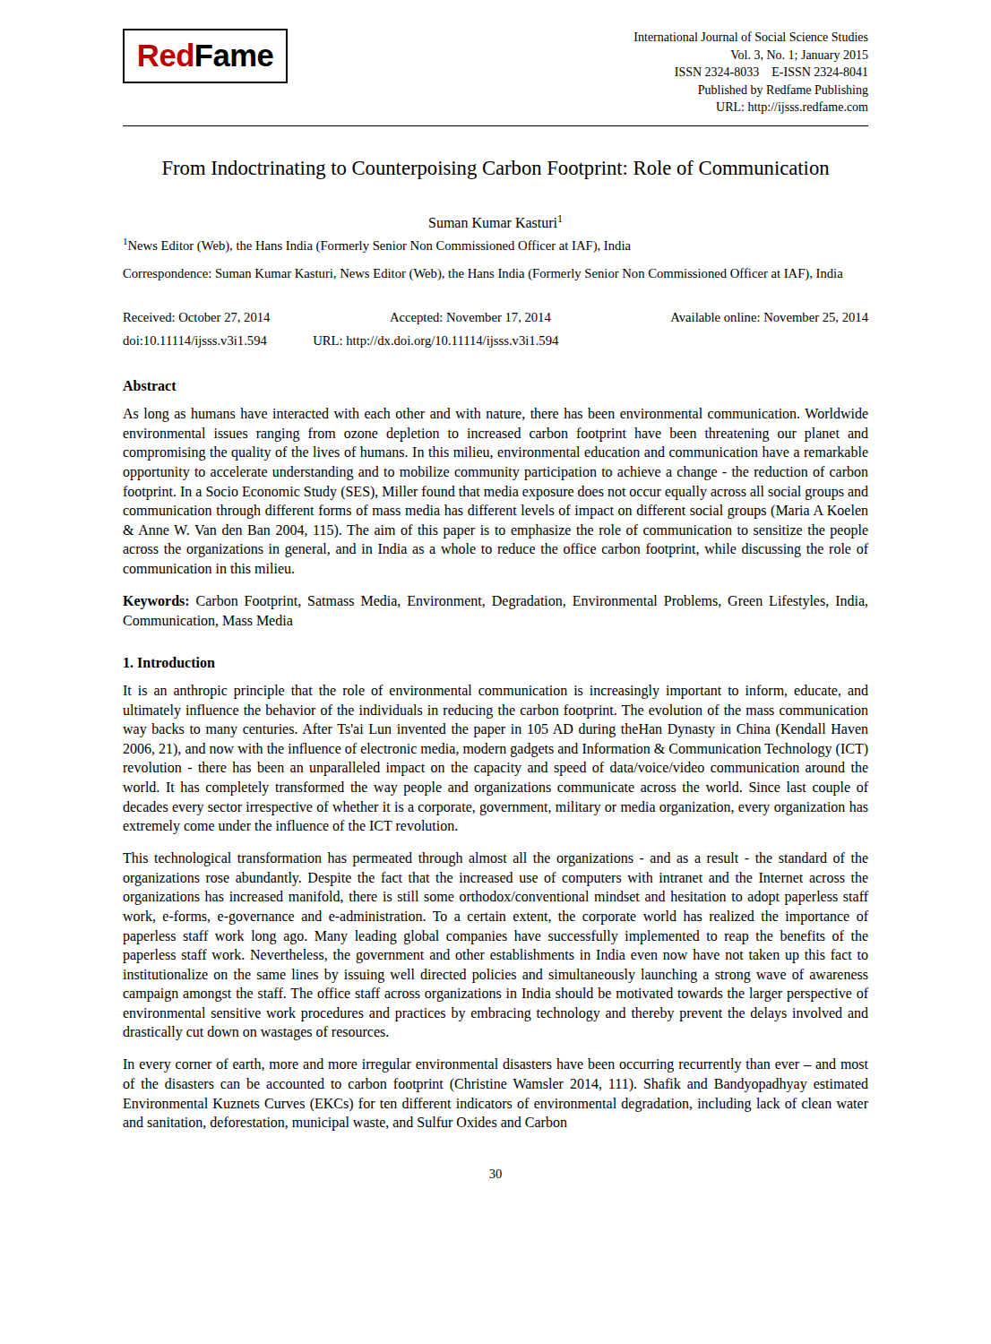Red Fame
International Journal of Social Science Studies
Vol. 3, No. 1; January 2015
ISSN 2324-8033 E-ISSN 2324-8041
Published by Redfame Publishing
URL: http://ijsss.redfame.com
From Indoctrinating to Counterpoising Carbon Footprint: Role of Communication
Suman Kumar Kasturi1
1News Editor (Web), the Hans India (Formerly Senior Non Commissioned Officer at IAF), India
Correspondence: Suman Kumar Kasturi, News Editor (Web), the Hans India (Formerly Senior Non Commissioned Officer at IAF), India
Received: October 27, 2014 Accepted: November 17, 2014 Available online: November 25, 2014
doi:10.11114/ijsss.v3i1.594 URL: http://dx.doi.org/10.11114/ijsss.v3i1.594
Abstract
As long as humans have interacted with each other and with nature, there has been environmental communication. Worldwide environmental issues ranging from ozone depletion to increased carbon footprint have been threatening our planet and compromising the quality of the lives of humans. In this milieu, environmental education and communication have a remarkable opportunity to accelerate understanding and to mobilize community participation to achieve a change - the reduction of carbon footprint. In a Socio Economic Study (SES), Miller found that media exposure does not occur equally across all social groups and communication through different forms of mass media has different levels of impact on different social groups (Maria A Koelen & Anne W. Van den Ban 2004, 115). The aim of this paper is to emphasize the role of communication to sensitize the people across the organizations in general, and in India as a whole to reduce the office carbon footprint, while discussing the role of communication in this milieu.
Keywords: Carbon Footprint, Satmass Media, Environment, Degradation, Environmental Problems, Green Lifestyles, India, Communication, Mass Media
1. Introduction
It is an anthropic principle that the role of environmental communication is increasingly important to inform, educate, and ultimately influence the behavior of the individuals in reducing the carbon footprint. The evolution of the mass communication way backs to many centuries. After Ts'ai Lun invented the paper in 105 AD during theHan Dynasty in China (Kendall Haven 2006, 21), and now with the influence of electronic media, modern gadgets and Information & Communication Technology (ICT) revolution - there has been an unparalleled impact on the capacity and speed of data/voice/video communication around the world. It has completely transformed the way people and organizations communicate across the world. Since last couple of decades every sector irrespective of whether it is a corporate, government, military or media organization, every organization has extremely come under the influence of the ICT revolution.
This technological transformation has permeated through almost all the organizations - and as a result - the standard of the organizations rose abundantly. Despite the fact that the increased use of computers with intranet and the Internet across the organizations has increased manifold, there is still some orthodox/conventional mindset and hesitation to adopt paperless staff work, e-forms, e-governance and e-administration. To a certain extent, the corporate world has realized the importance of paperless staff work long ago. Many leading global companies have successfully implemented to reap the benefits of the paperless staff work. Nevertheless, the government and other establishments in India even now have not taken up this fact to institutionalize on the same lines by issuing well directed policies and simultaneously launching a strong wave of awareness campaign amongst the staff. The office staff across organizations in India should be motivated towards the larger perspective of environmental sensitive work procedures and practices by embracing technology and thereby prevent the delays involved and drastically cut down on wastages of resources.
In every corner of earth, more and more irregular environmental disasters have been occurring recurrently than ever – and most of the disasters can be accounted to carbon footprint (Christine Wamsler 2014, 111). Shafik and Bandyopadhyay estimated Environmental Kuznets Curves (EKCs) for ten different indicators of environmental degradation, including lack of clean water and sanitation, deforestation, municipal waste, and Sulfur Oxides and Carbon
30